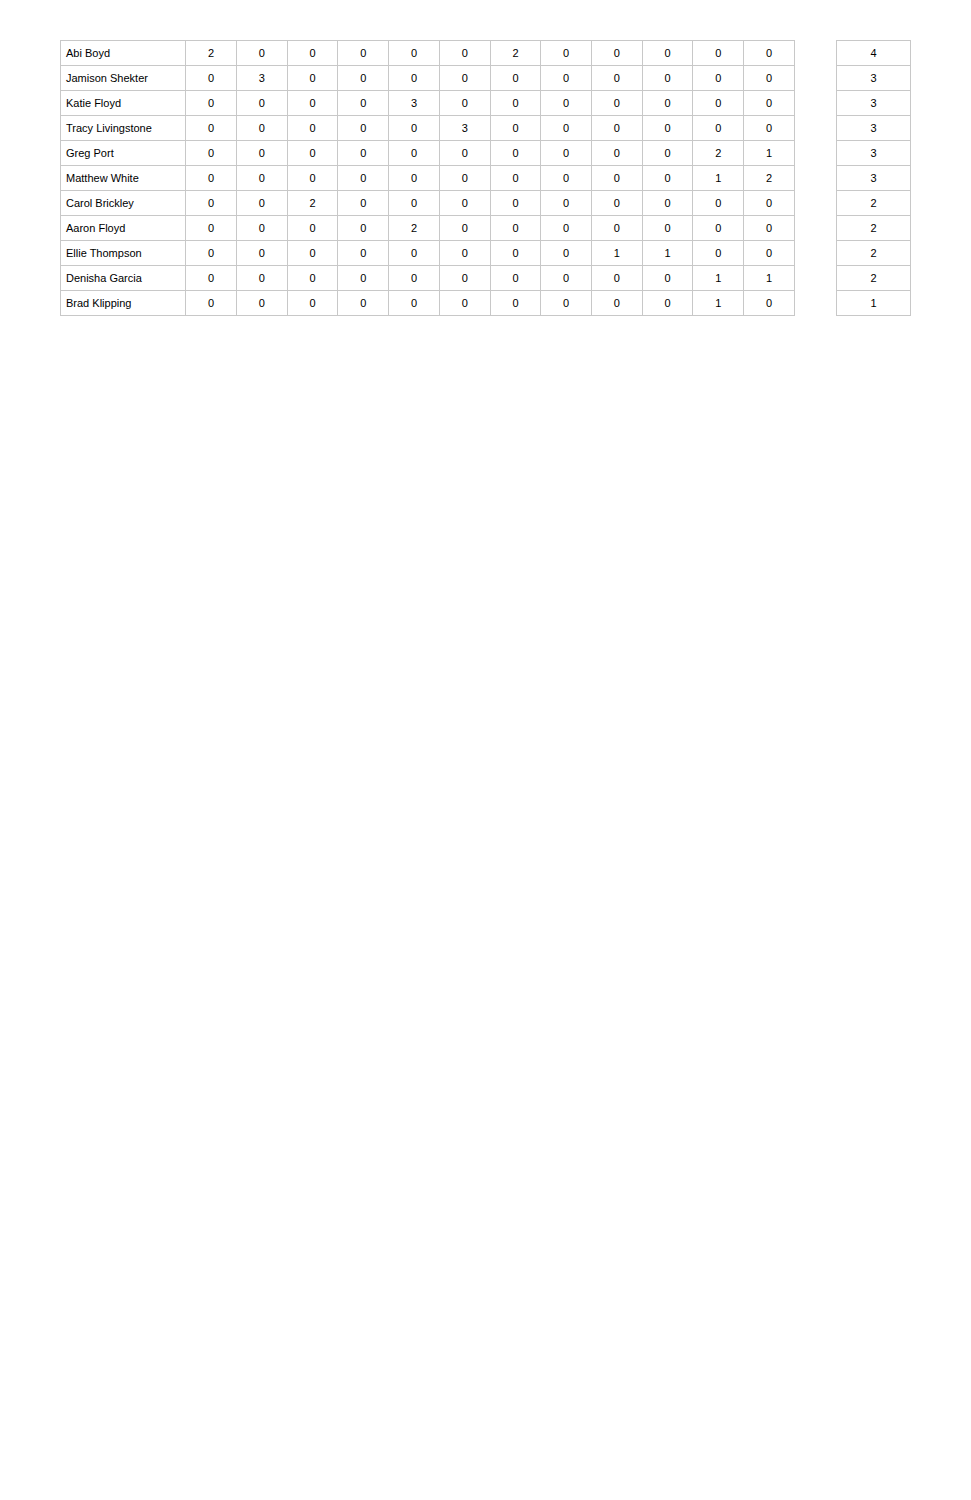| Abi Boyd | 2 | 0 | 0 | 0 | 0 | 0 | 2 | 0 | 0 | 0 | 0 | 0 | | 4 |
| Jamison Shekter | 0 | 3 | 0 | 0 | 0 | 0 | 0 | 0 | 0 | 0 | 0 | 0 | | 3 |
| Katie Floyd | 0 | 0 | 0 | 0 | 3 | 0 | 0 | 0 | 0 | 0 | 0 | 0 | | 3 |
| Tracy Livingstone | 0 | 0 | 0 | 0 | 0 | 3 | 0 | 0 | 0 | 0 | 0 | 0 | | 3 |
| Greg Port | 0 | 0 | 0 | 0 | 0 | 0 | 0 | 0 | 0 | 0 | 2 | 1 | | 3 |
| Matthew White | 0 | 0 | 0 | 0 | 0 | 0 | 0 | 0 | 0 | 0 | 1 | 2 | | 3 |
| Carol Brickley | 0 | 0 | 2 | 0 | 0 | 0 | 0 | 0 | 0 | 0 | 0 | 0 | | 2 |
| Aaron Floyd | 0 | 0 | 0 | 0 | 2 | 0 | 0 | 0 | 0 | 0 | 0 | 0 | | 2 |
| Ellie Thompson | 0 | 0 | 0 | 0 | 0 | 0 | 0 | 0 | 1 | 1 | 0 | 0 | | 2 |
| Denisha Garcia | 0 | 0 | 0 | 0 | 0 | 0 | 0 | 0 | 0 | 0 | 1 | 1 | | 2 |
| Brad Klipping | 0 | 0 | 0 | 0 | 0 | 0 | 0 | 0 | 0 | 0 | 1 | 0 | | 1 |